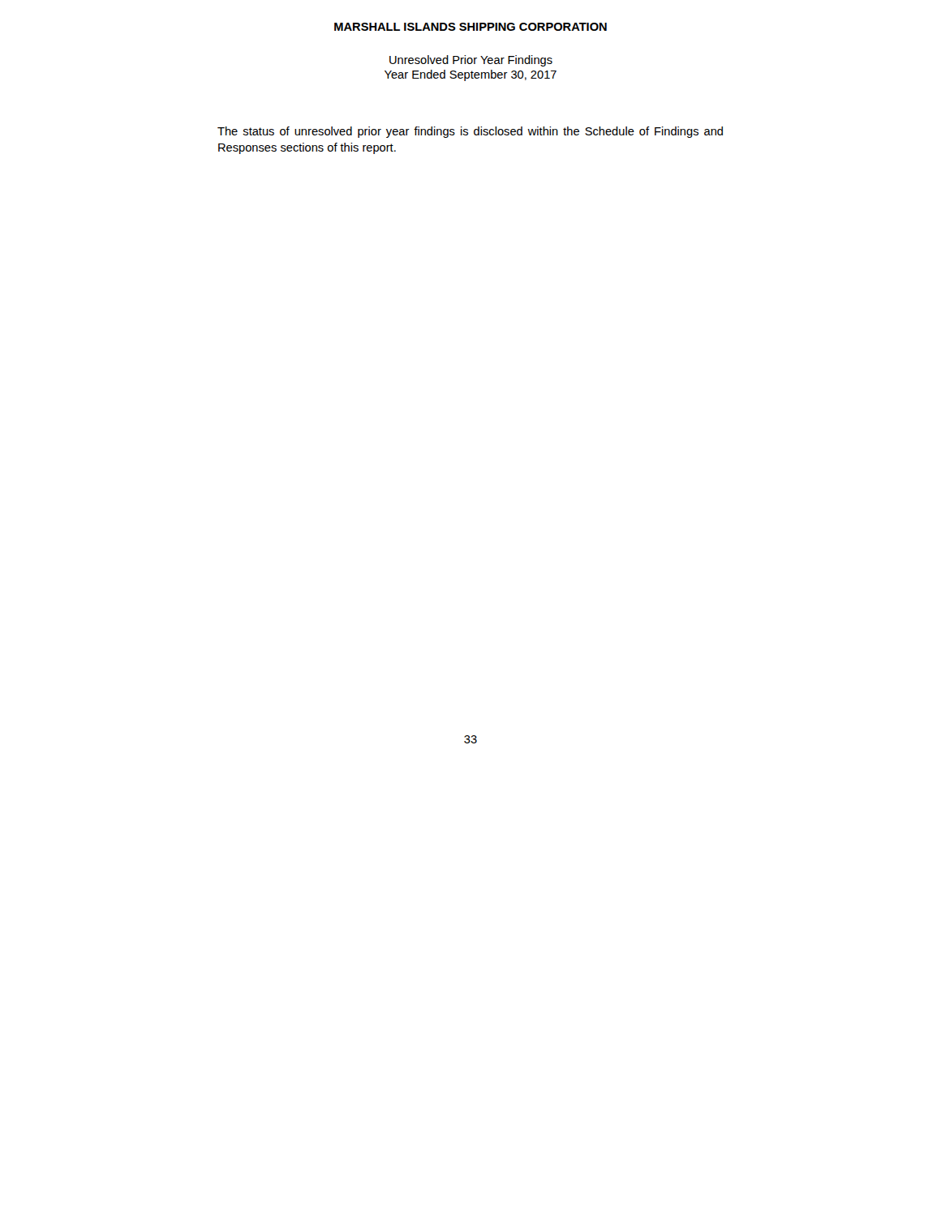MARSHALL ISLANDS SHIPPING CORPORATION
Unresolved Prior Year Findings
Year Ended September 30, 2017
The status of unresolved prior year findings is disclosed within the Schedule of Findings and Responses sections of this report.
33